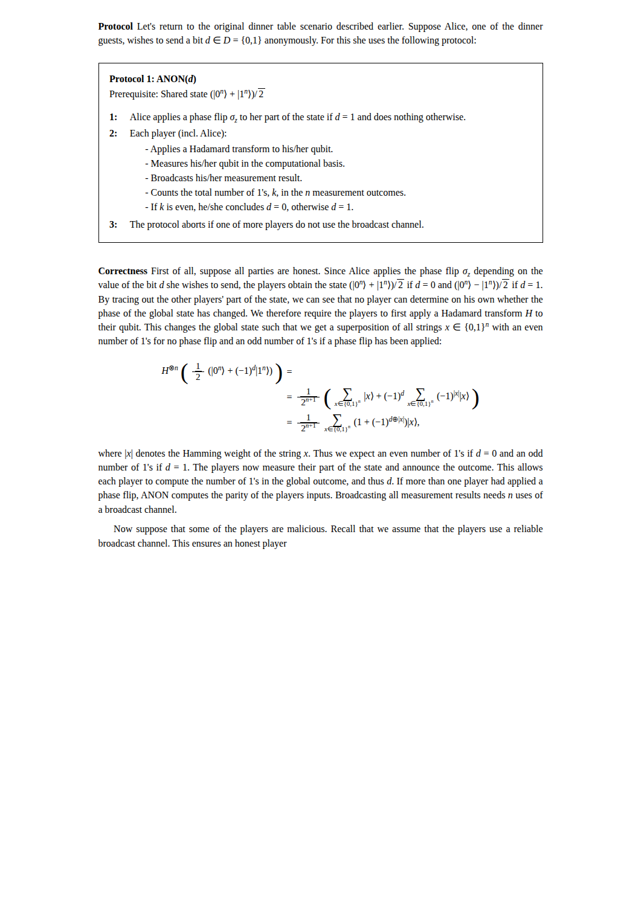Protocol Let's return to the original dinner table scenario described earlier. Suppose Alice, one of the dinner guests, wishes to send a bit d ∈ D = {0,1} anonymously. For this she uses the following protocol:
Protocol 1: ANON(d)
Prerequisite: Shared state (|0n⟩ + |1n⟩)/2
| 1: | Alice applies a phase flip σ z to her part of the state if d = 1 and does nothing otherwise. |
| 2: | Each player (incl. Alice): Applies a Hadamard transform to his/her qubit. Measures his/her qubit in the computational basis. Broadcasts his/her measurement result. Counts the total number of 1's, k , in the n measurement outcomes. If k is even, he/she concludes d = 0, otherwise d = 1. |
| 3: | The protocol aborts if one of more players do not use the broadcast channel. |
Correctness First of all, suppose all parties are honest. Since Alice applies the phase flip σz depending on the value of the bit d she wishes to send, the players obtain the state (|0n⟩ + |1n⟩)/2 if d = 0 and (|0n⟩ − |1n⟩)/2 if d = 1. By tracing out the other players' part of the state, we can see that no player can determine on his own whether the phase of the global state has changed. We therefore require the players to first apply a Hadamard transform H to their qubit. This changes the global state such that we get a superposition of all strings x ∈ {0,1}n with an even number of 1's for no phase flip and an odd number of 1's if a phase flip has been applied:
| H ⊗ n ( 1 2 (/0 n ⟩ + (−1) d /1 n ⟩) ) | = | |
| | = | 1 2 n +1 ( ∑ x ∈{0,1} n / x ⟩ + (−1) d ∑ x ∈{0,1} n (−1) / x / / x ⟩ ) |
| | = | 1 2 n +1 ∑ x ∈{0,1} n (1 + (−1) d ⊕/ x / )/ x ⟩, |
where |x| denotes the Hamming weight of the string x. Thus we expect an even number of 1's if d = 0 and an odd number of 1's if d = 1. The players now measure their part of the state and announce the outcome. This allows each player to compute the number of 1's in the global outcome, and thus d. If more than one player had applied a phase flip, ANON computes the parity of the players inputs. Broadcasting all measurement results needs n uses of a broadcast channel.
Now suppose that some of the players are malicious. Recall that we assume that the players use a reliable broadcast channel. This ensures an honest player